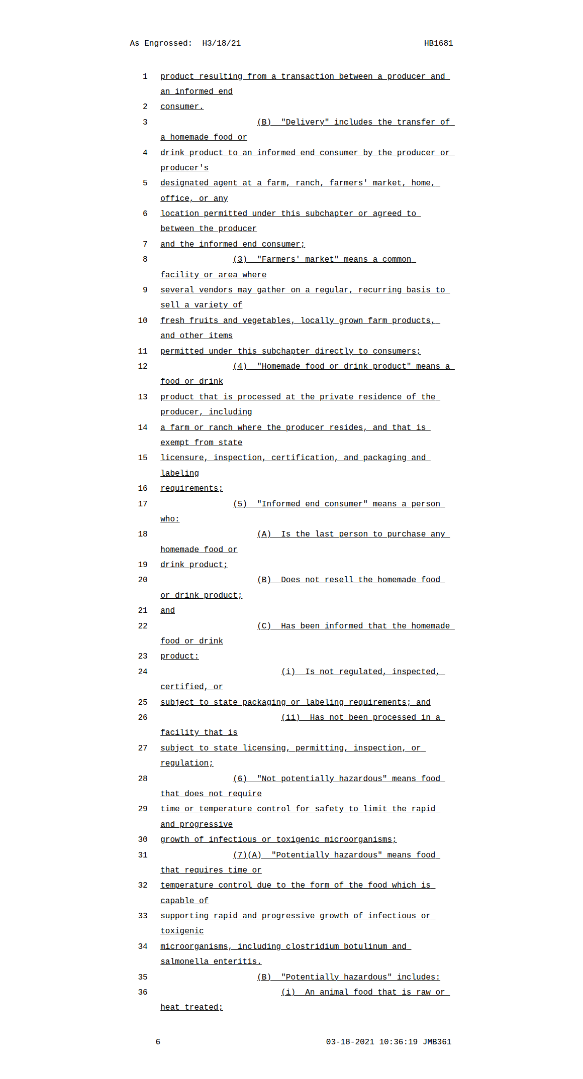As Engrossed: H3/18/21
HB1681
1 product resulting from a transaction between a producer and an informed end
2 consumer.
3 (B) "Delivery" includes the transfer of a homemade food or
4 drink product to an informed end consumer by the producer or producer's
5 designated agent at a farm, ranch, farmers' market, home, office, or any
6 location permitted under this subchapter or agreed to between the producer
7 and the informed end consumer;
8 (3) "Farmers' market" means a common facility or area where
9 several vendors may gather on a regular, recurring basis to sell a variety of
10 fresh fruits and vegetables, locally grown farm products, and other items
11 permitted under this subchapter directly to consumers;
12 (4) "Homemade food or drink product" means a food or drink
13 product that is processed at the private residence of the producer, including
14 a farm or ranch where the producer resides, and that is exempt from state
15 licensure, inspection, certification, and packaging and labeling
16 requirements;
17 (5) "Informed end consumer" means a person who:
18 (A) Is the last person to purchase any homemade food or
19 drink product;
20 (B) Does not resell the homemade food or drink product;
21 and
22 (C) Has been informed that the homemade food or drink
23 product:
24 (i) Is not regulated, inspected, certified, or
25 subject to state packaging or labeling requirements; and
26 (ii) Has not been processed in a facility that is
27 subject to state licensing, permitting, inspection, or regulation;
28 (6) "Not potentially hazardous" means food that does not require
29 time or temperature control for safety to limit the rapid and progressive
30 growth of infectious or toxigenic microorganisms;
31 (7)(A) "Potentially hazardous" means food that requires time or
32 temperature control due to the form of the food which is capable of
33 supporting rapid and progressive growth of infectious or toxigenic
34 microorganisms, including clostridium botulinum and salmonella enteritis.
35 (B) "Potentially hazardous" includes:
36 (i) An animal food that is raw or heat treated;
6
03-18-2021 10:36:19 JMB361